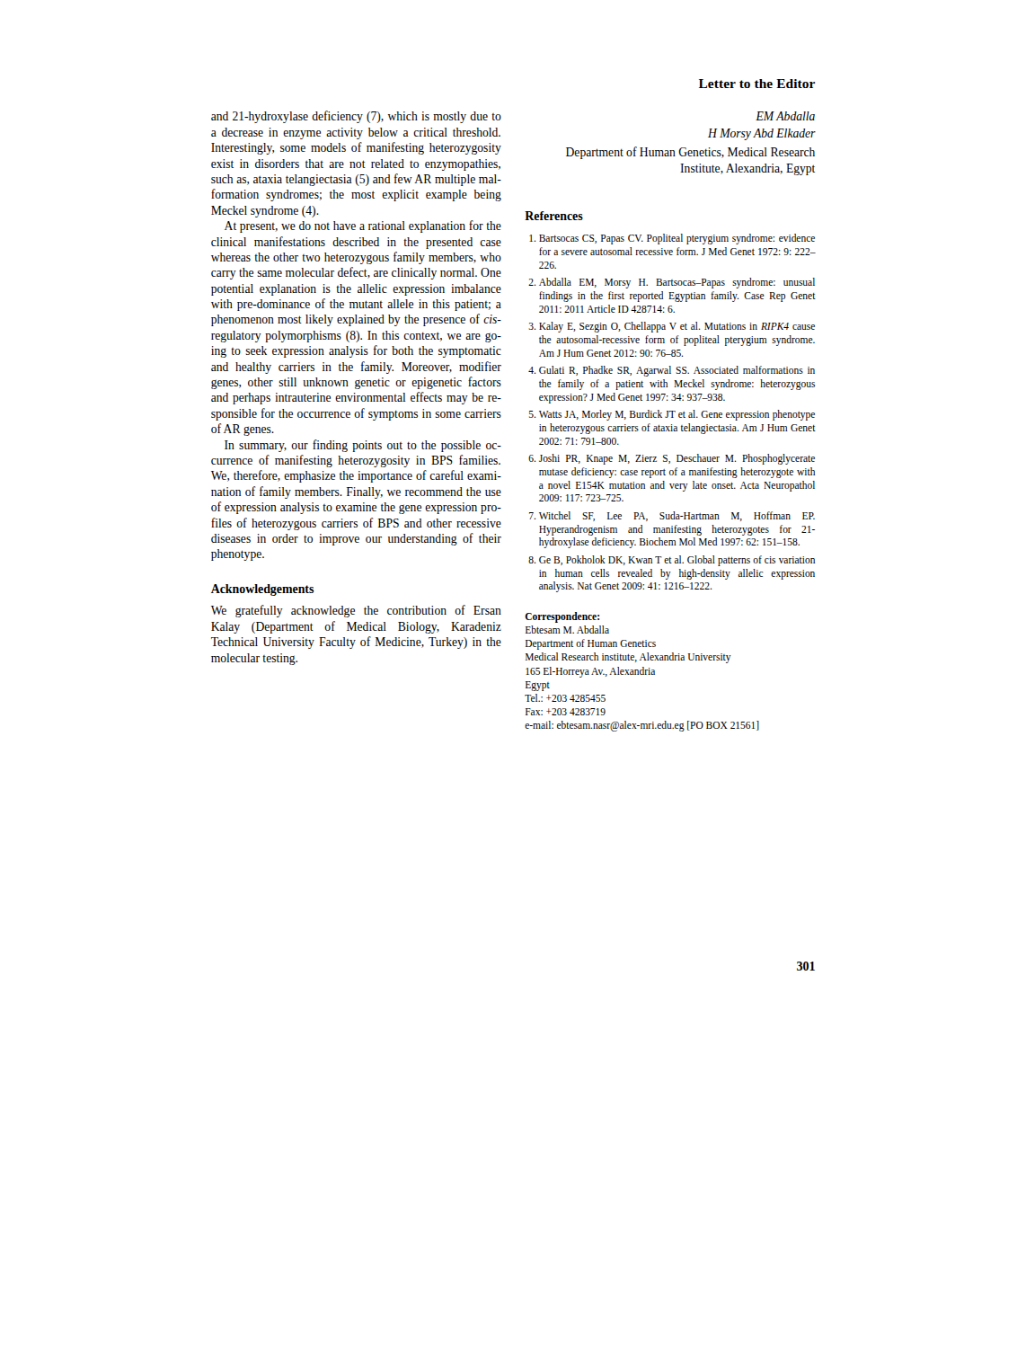Letter to the Editor
and 21-hydroxylase deficiency (7), which is mostly due to a decrease in enzyme activity below a critical threshold. Interestingly, some models of manifesting heterozygosity exist in disorders that are not related to enzymopathies, such as, ataxia telangiectasia (5) and few AR multiple malformation syndromes; the most explicit example being Meckel syndrome (4).
At present, we do not have a rational explanation for the clinical manifestations described in the presented case whereas the other two heterozygous family members, who carry the same molecular defect, are clinically normal. One potential explanation is the allelic expression imbalance with pre-dominance of the mutant allele in this patient; a phenomenon most likely explained by the presence of cis-regulatory polymorphisms (8). In this context, we are going to seek expression analysis for both the symptomatic and healthy carriers in the family. Moreover, modifier genes, other still unknown genetic or epigenetic factors and perhaps intrauterine environmental effects may be responsible for the occurrence of symptoms in some carriers of AR genes.
In summary, our finding points out to the possible occurrence of manifesting heterozygosity in BPS families. We, therefore, emphasize the importance of careful examination of family members. Finally, we recommend the use of expression analysis to examine the gene expression profiles of heterozygous carriers of BPS and other recessive diseases in order to improve our understanding of their phenotype.
Acknowledgements
We gratefully acknowledge the contribution of Ersan Kalay (Department of Medical Biology, Karadeniz Technical University Faculty of Medicine, Turkey) in the molecular testing.
EM Abdalla
H Morsy Abd Elkader
Department of Human Genetics, Medical Research
Institute, Alexandria, Egypt
References
Bartsocas CS, Papas CV. Popliteal pterygium syndrome: evidence for a severe autosomal recessive form. J Med Genet 1972: 9: 222–226.
Abdalla EM, Morsy H. Bartsocas–Papas syndrome: unusual findings in the first reported Egyptian family. Case Rep Genet 2011: 2011 Article ID 428714: 6.
Kalay E, Sezgin O, Chellappa V et al. Mutations in RIPK4 cause the autosomal-recessive form of popliteal pterygium syndrome. Am J Hum Genet 2012: 90: 76–85.
Gulati R, Phadke SR, Agarwal SS. Associated malformations in the family of a patient with Meckel syndrome: heterozygous expression? J Med Genet 1997: 34: 937–938.
Watts JA, Morley M, Burdick JT et al. Gene expression phenotype in heterozygous carriers of ataxia telangiectasia. Am J Hum Genet 2002: 71: 791–800.
Joshi PR, Knape M, Zierz S, Deschauer M. Phosphoglycerate mutase deficiency: case report of a manifesting heterozygote with a novel E154K mutation and very late onset. Acta Neuropathol 2009: 117: 723–725.
Witchel SF, Lee PA, Suda-Hartman M, Hoffman EP. Hyperandrogenism and manifesting heterozygotes for 21-hydroxylase deficiency. Biochem Mol Med 1997: 62: 151–158.
Ge B, Pokholok DK, Kwan T et al. Global patterns of cis variation in human cells revealed by high-density allelic expression analysis. Nat Genet 2009: 41: 1216–1222.
Correspondence:
Ebtesam M. Abdalla
Department of Human Genetics
Medical Research institute, Alexandria University
165 El-Horreya Av., Alexandria
Egypt
Tel.: +203 4285455
Fax: +203 4283719
e-mail: ebtesam.nasr@alex-mri.edu.eg [PO BOX 21561]
301